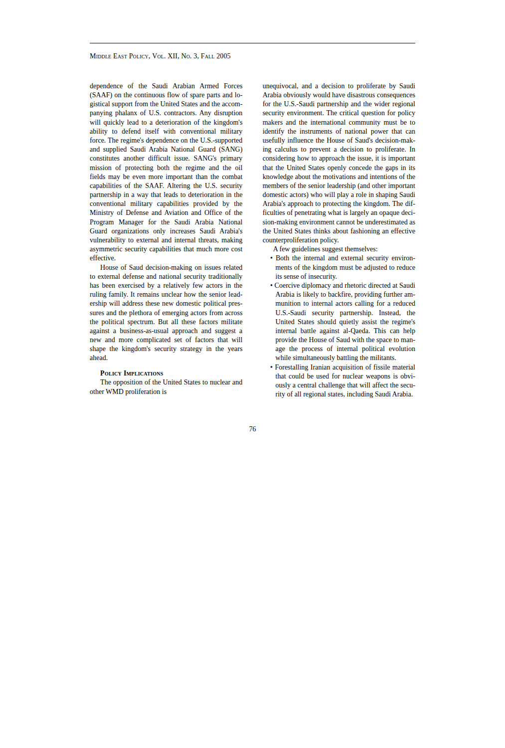Middle East Policy, Vol. XII, No. 3, Fall 2005
dependence of the Saudi Arabian Armed Forces (SAAF) on the continuous flow of spare parts and logistical support from the United States and the accompanying phalanx of U.S. contractors. Any disruption will quickly lead to a deterioration of the kingdom's ability to defend itself with conventional military force. The regime's dependence on the U.S.-supported and supplied Saudi Arabia National Guard (SANG) constitutes another difficult issue. SANG's primary mission of protecting both the regime and the oil fields may be even more important than the combat capabilities of the SAAF. Altering the U.S. security partnership in a way that leads to deterioration in the conventional military capabilities provided by the Ministry of Defense and Aviation and Office of the Program Manager for the Saudi Arabia National Guard organizations only increases Saudi Arabia's vulnerability to external and internal threats, making asymmetric security capabilities that much more cost effective.
House of Saud decision-making on issues related to external defense and national security traditionally has been exercised by a relatively few actors in the ruling family. It remains unclear how the senior leadership will address these new domestic political pressures and the plethora of emerging actors from across the political spectrum. But all these factors militate against a business-as-usual approach and suggest a new and more complicated set of factors that will shape the kingdom's security strategy in the years ahead.
Policy Implications
The opposition of the United States to nuclear and other WMD proliferation is
unequivocal, and a decision to proliferate by Saudi Arabia obviously would have disastrous consequences for the U.S.-Saudi partnership and the wider regional security environment. The critical question for policy makers and the international community must be to identify the instruments of national power that can usefully influence the House of Saud's decision-making calculus to prevent a decision to proliferate. In considering how to approach the issue, it is important that the United States openly concede the gaps in its knowledge about the motivations and intentions of the members of the senior leadership (and other important domestic actors) who will play a role in shaping Saudi Arabia's approach to protecting the kingdom. The difficulties of penetrating what is largely an opaque decision-making environment cannot be underestimated as the United States thinks about fashioning an effective counterproliferation policy.
A few guidelines suggest themselves:
Both the internal and external security environments of the kingdom must be adjusted to reduce its sense of insecurity.
Coercive diplomacy and rhetoric directed at Saudi Arabia is likely to backfire, providing further ammunition to internal actors calling for a reduced U.S.-Saudi security partnership. Instead, the United States should quietly assist the regime's internal battle against al-Qaeda. This can help provide the House of Saud with the space to manage the process of internal political evolution while simultaneously battling the militants.
Forestalling Iranian acquisition of fissile material that could be used for nuclear weapons is obviously a central challenge that will affect the security of all regional states, including Saudi Arabia.
76